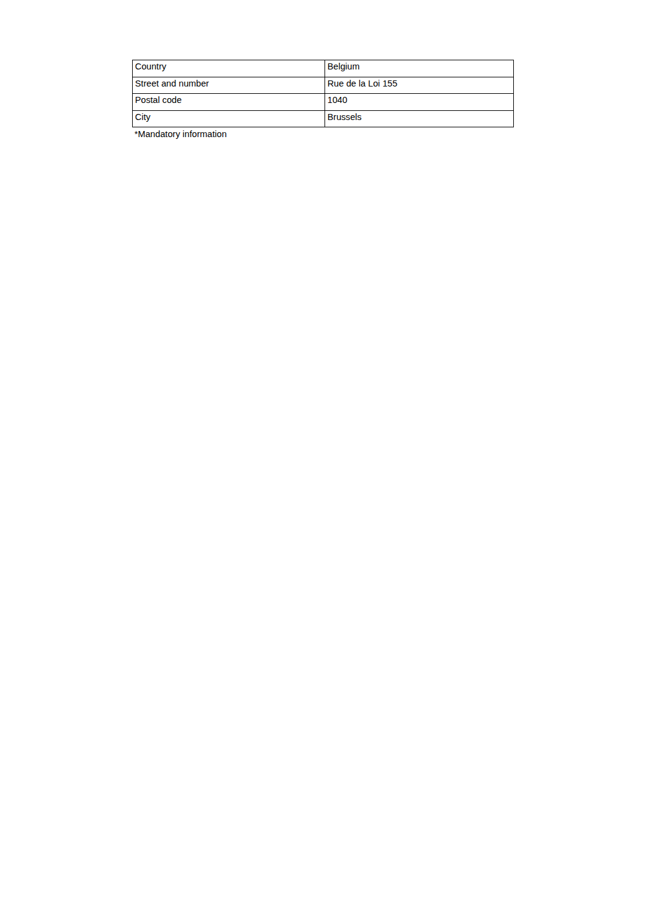| Country | Belgium |
| Street and number | Rue de la Loi 155 |
| Postal code | 1040 |
| City | Brussels |
*Mandatory information